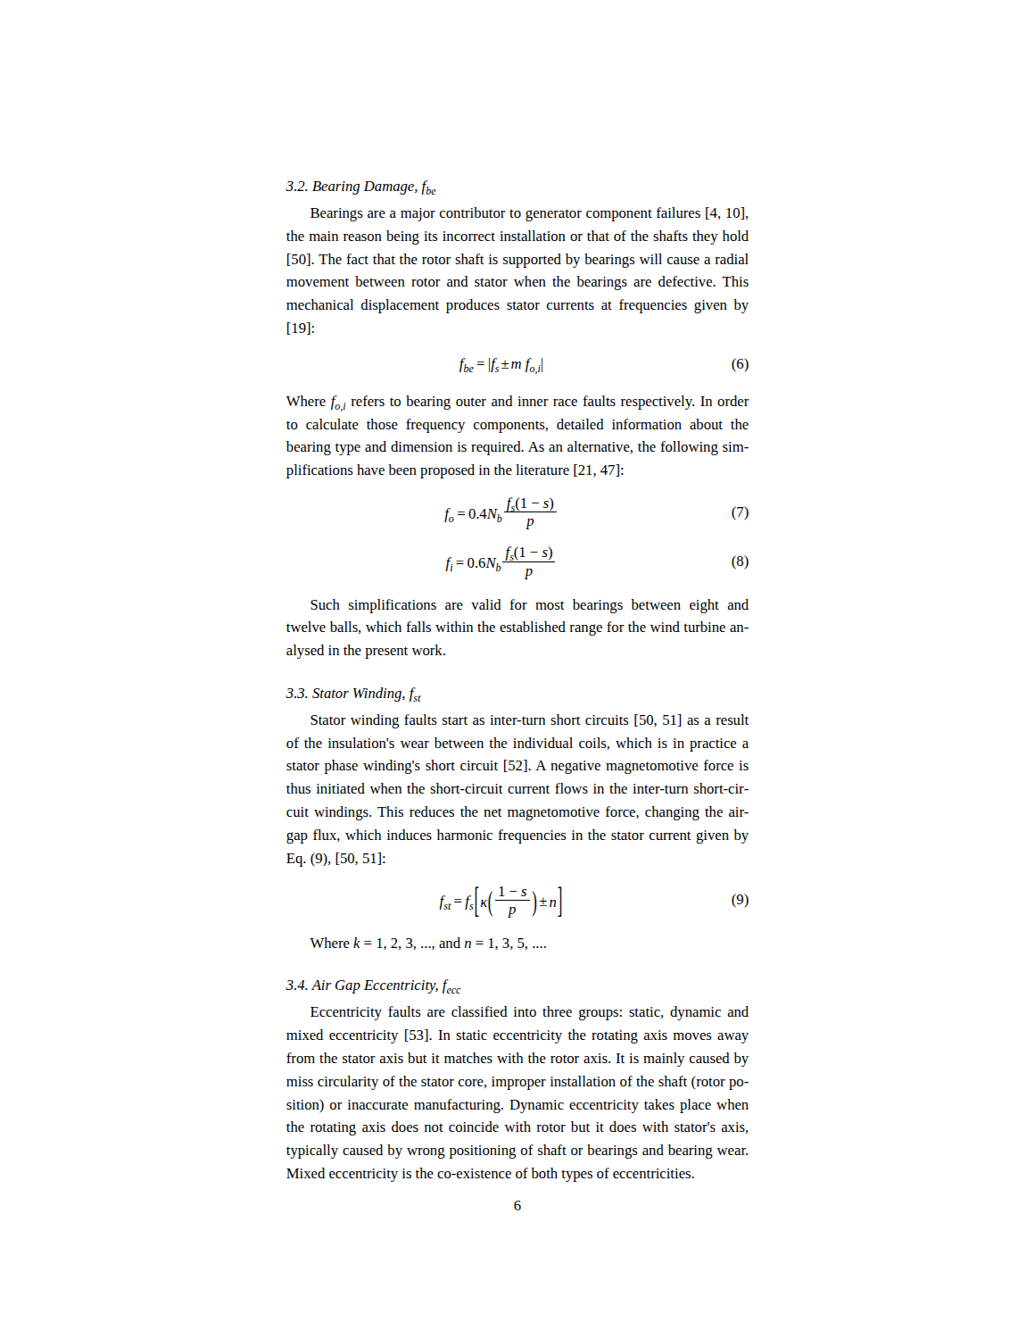3.2. Bearing Damage, fbe
Bearings are a major contributor to generator component failures [4, 10], the main reason being its incorrect installation or that of the shafts they hold [50]. The fact that the rotor shaft is supported by bearings will cause a radial movement between rotor and stator when the bearings are defective. This mechanical displacement produces stator currents at frequencies given by [19]:
fbe=|fs±m fo,i|
(6)
Where fo,i refers to bearing outer and inner race faults respectively. In order to calculate those frequency components, detailed information about the bearing type and dimension is required. As an alternative, the following simplifications have been proposed in the literature [21, 47]:
fo=0.4 Nb fs(1 − s) p
(7)
fi=0.6 Nb fs(1 − s) p
(8)
Such simplifications are valid for most bearings between eight and twelve balls, which falls within the established range for the wind turbine analysed in the present work.
3.3. Stator Winding, fst
Stator winding faults start as inter-turn short circuits [50, 51] as a result of the insulation's wear between the individual coils, which is in practice a stator phase winding's short circuit [52]. A negative magnetomotive force is thus initiated when the short-circuit current flows in the inter-turn short-circuit windings. This reduces the net magnetomotive force, changing the air-gap flux, which induces harmonic frequencies in the stator current given by Eq. (9), [50, 51]:
fst=fs[κ(1 − s p)±n]
(9)
Where k = 1, 2, 3, ..., and n = 1, 3, 5, ....
3.4. Air Gap Eccentricity, fecc
Eccentricity faults are classified into three groups: static, dynamic and mixed eccentricity [53]. In static eccentricity the rotating axis moves away from the stator axis but it matches with the rotor axis. It is mainly caused by miss circularity of the stator core, improper installation of the shaft (rotor position) or inaccurate manufacturing. Dynamic eccentricity takes place when the rotating axis does not coincide with rotor but it does with stator's axis, typically caused by wrong positioning of shaft or bearings and bearing wear. Mixed eccentricity is the co-existence of both types of eccentricities.
6